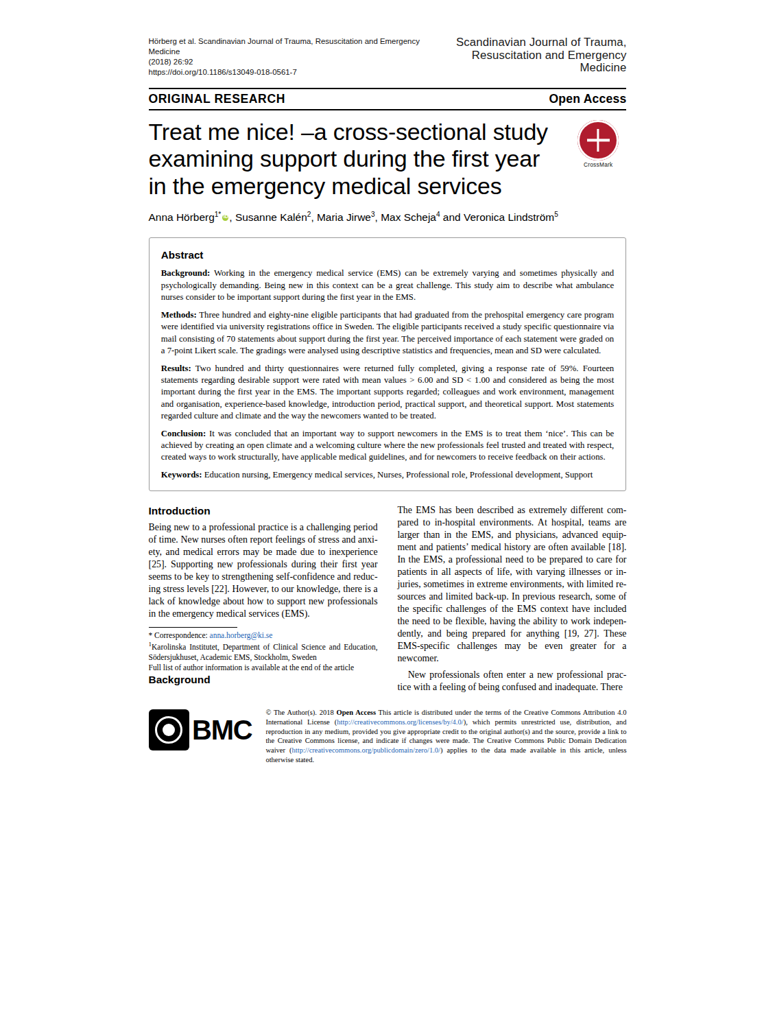Hörberg et al. Scandinavian Journal of Trauma, Resuscitation and Emergency Medicine
(2018) 26:92
https://doi.org/10.1186/s13049-018-0561-7
Scandinavian Journal of Trauma, Resuscitation and Emergency Medicine
ORIGINAL RESEARCH
Open Access
CrossMark
Treat me nice! –a cross-sectional study examining support during the first year in the emergency medical services
Anna Hörberg1* , Susanne Kalén2, Maria Jirwe3, Max Scheja4 and Veronica Lindström5
Abstract
Background: Working in the emergency medical service (EMS) can be extremely varying and sometimes physically and psychologically demanding. Being new in this context can be a great challenge. This study aim to describe what ambulance nurses consider to be important support during the first year in the EMS.
Methods: Three hundred and eighty-nine eligible participants that had graduated from the prehospital emergency care program were identified via university registrations office in Sweden. The eligible participants received a study specific questionnaire via mail consisting of 70 statements about support during the first year. The perceived importance of each statement were graded on a 7-point Likert scale. The gradings were analysed using descriptive statistics and frequencies, mean and SD were calculated.
Results: Two hundred and thirty questionnaires were returned fully completed, giving a response rate of 59%. Fourteen statements regarding desirable support were rated with mean values > 6.00 and SD < 1.00 and considered as being the most important during the first year in the EMS. The important supports regarded; colleagues and work environment, management and organisation, experience-based knowledge, introduction period, practical support, and theoretical support. Most statements regarded culture and climate and the way the newcomers wanted to be treated.
Conclusion: It was concluded that an important way to support newcomers in the EMS is to treat them ‘nice’. This can be achieved by creating an open climate and a welcoming culture where the new professionals feel trusted and treated with respect, created ways to work structurally, have applicable medical guidelines, and for newcomers to receive feedback on their actions.
Keywords: Education nursing, Emergency medical services, Nurses, Professional role, Professional development, Support
Introduction
Being new to a professional practice is a challenging period of time. New nurses often report feelings of stress and anxiety, and medical errors may be made due to inexperience [25]. Supporting new professionals during their first year seems to be key to strengthening self-confidence and reducing stress levels [22]. However, to our knowledge, there is a lack of knowledge about how to support new professionals in the emergency medical services (EMS).
* Correspondence: anna.horberg@ki.se
1Karolinska Institutet, Department of Clinical Science and Education, Södersjukhuset, Academic EMS, Stockholm, Sweden
Full list of author information is available at the end of the article
Background
The EMS has been described as extremely different compared to in-hospital environments. At hospital, teams are larger than in the EMS, and physicians, advanced equipment and patients’ medical history are often available [18]. In the EMS, a professional need to be prepared to care for patients in all aspects of life, with varying illnesses or injuries, sometimes in extreme environments, with limited resources and limited back-up. In previous research, some of the specific challenges of the EMS context have included the need to be flexible, having the ability to work independently, and being prepared for anything [19, 27]. These EMS-specific challenges may be even greater for a newcomer.
New professionals often enter a new professional practice with a feeling of being confused and inadequate. There
BMC
© The Author(s). 2018 Open Access This article is distributed under the terms of the Creative Commons Attribution 4.0 International License (http://creativecommons.org/licenses/by/4.0/), which permits unrestricted use, distribution, and reproduction in any medium, provided you give appropriate credit to the original author(s) and the source, provide a link to the Creative Commons license, and indicate if changes were made. The Creative Commons Public Domain Dedication waiver (http://creativecommons.org/publicdomain/zero/1.0/) applies to the data made available in this article, unless otherwise stated.